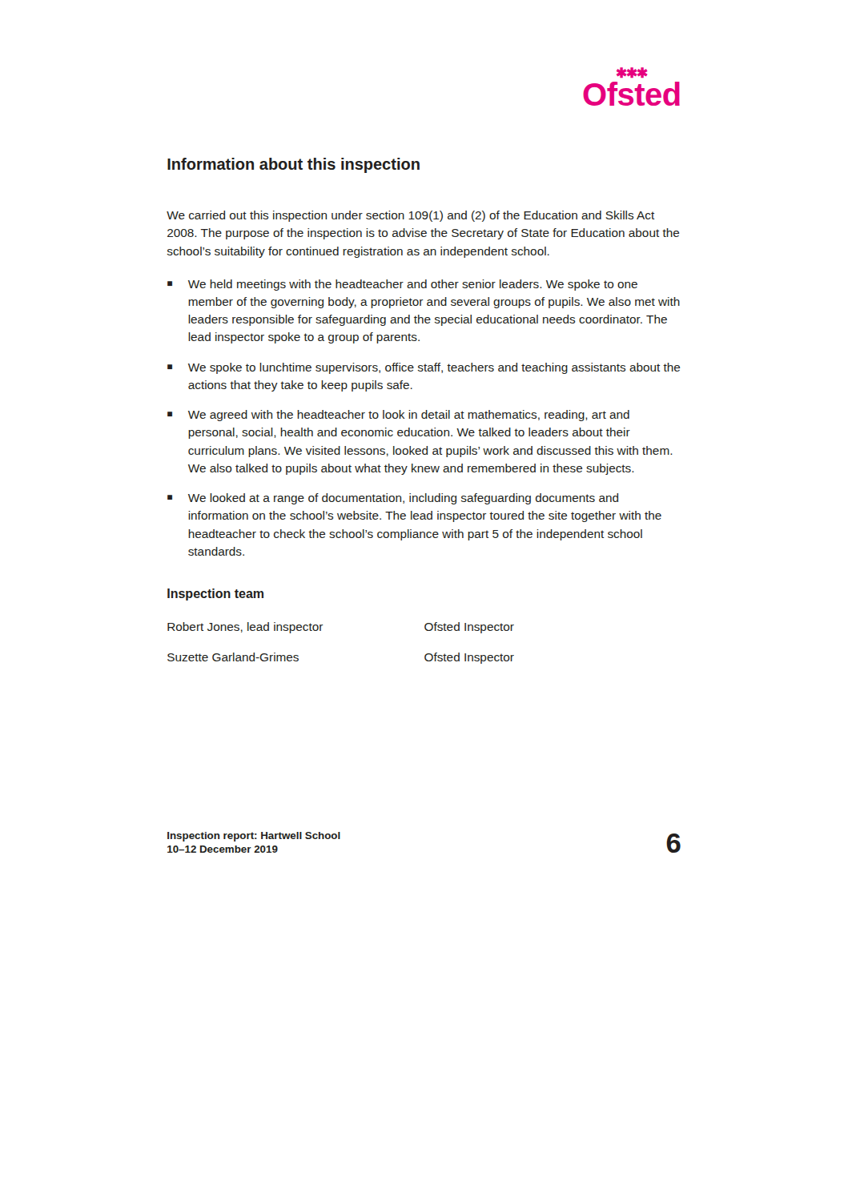✱✱✱ Ofsted
Information about this inspection
We carried out this inspection under section 109(1) and (2) of the Education and Skills Act 2008. The purpose of the inspection is to advise the Secretary of State for Education about the school’s suitability for continued registration as an independent school.
We held meetings with the headteacher and other senior leaders. We spoke to one member of the governing body, a proprietor and several groups of pupils. We also met with leaders responsible for safeguarding and the special educational needs coordinator. The lead inspector spoke to a group of parents.
We spoke to lunchtime supervisors, office staff, teachers and teaching assistants about the actions that they take to keep pupils safe.
We agreed with the headteacher to look in detail at mathematics, reading, art and personal, social, health and economic education. We talked to leaders about their curriculum plans. We visited lessons, looked at pupils’ work and discussed this with them. We also talked to pupils about what they knew and remembered in these subjects.
We looked at a range of documentation, including safeguarding documents and information on the school’s website. The lead inspector toured the site together with the headteacher to check the school’s compliance with part 5 of the independent school standards.
Inspection team
| Robert Jones, lead inspector | Ofsted Inspector |
| Suzette Garland-Grimes | Ofsted Inspector |
Inspection report: Hartwell School
10–12 December 2019
6